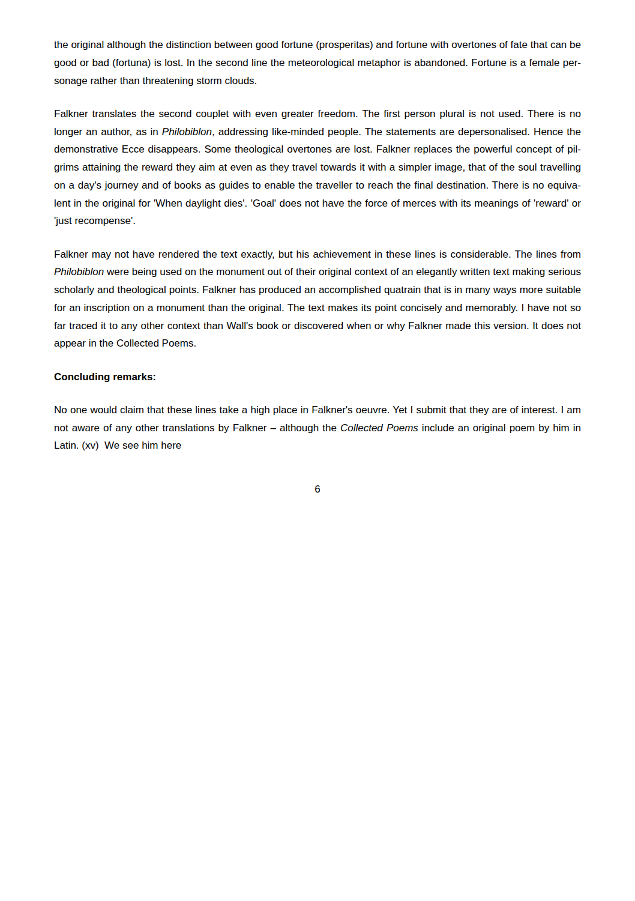the original although the distinction between good fortune (prosperitas) and fortune with overtones of fate that can be good or bad (fortuna) is lost. In the second line the meteorological metaphor is abandoned. Fortune is a female personage rather than threatening storm clouds.
Falkner translates the second couplet with even greater freedom. The first person plural is not used. There is no longer an author, as in Philobiblon, addressing like-minded people. The statements are depersonalised. Hence the demonstrative Ecce disappears. Some theological overtones are lost. Falkner replaces the powerful concept of pilgrims attaining the reward they aim at even as they travel towards it with a simpler image, that of the soul travelling on a day's journey and of books as guides to enable the traveller to reach the final destination. There is no equivalent in the original for 'When daylight dies'. 'Goal' does not have the force of merces with its meanings of 'reward' or 'just recompense'.
Falkner may not have rendered the text exactly, but his achievement in these lines is considerable. The lines from Philobiblon were being used on the monument out of their original context of an elegantly written text making serious scholarly and theological points. Falkner has produced an accomplished quatrain that is in many ways more suitable for an inscription on a monument than the original. The text makes its point concisely and memorably. I have not so far traced it to any other context than Wall's book or discovered when or why Falkner made this version. It does not appear in the Collected Poems.
Concluding remarks:
No one would claim that these lines take a high place in Falkner's oeuvre. Yet I submit that they are of interest. I am not aware of any other translations by Falkner – although the Collected Poems include an original poem by him in Latin. (xv) We see him here
6